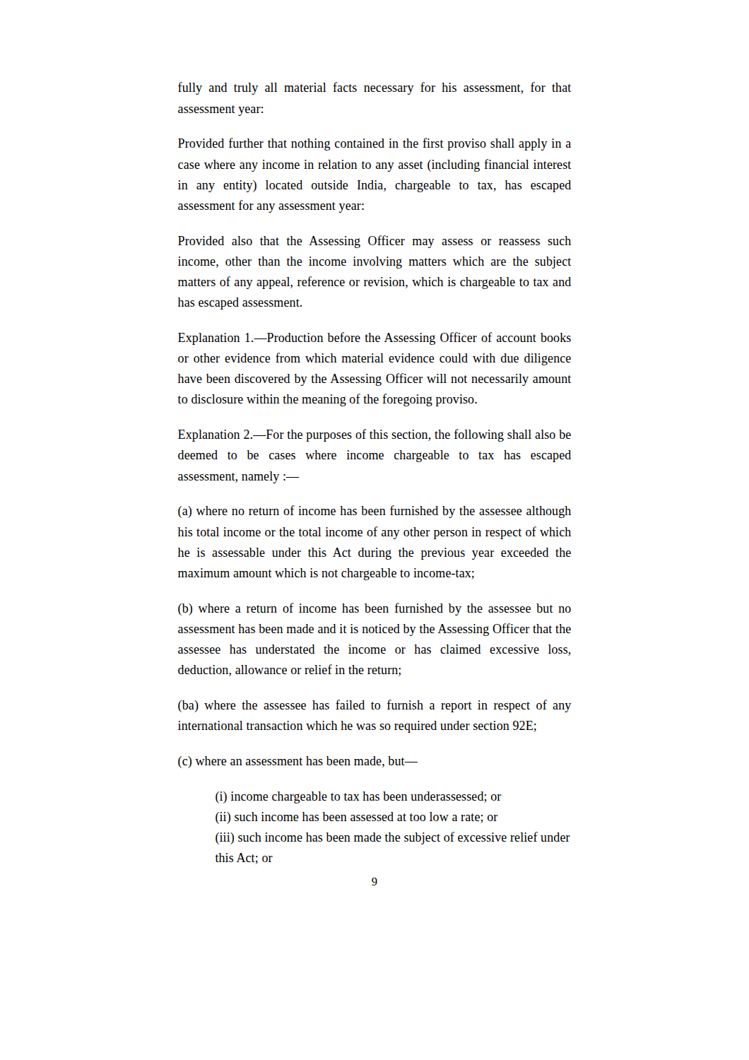fully and truly all material facts necessary for his assessment, for that assessment year:
Provided further that nothing contained in the first proviso shall apply in a case where any income in relation to any asset (including financial interest in any entity) located outside India, chargeable to tax, has escaped assessment for any assessment year:
Provided also that the Assessing Officer may assess or reassess such income, other than the income involving matters which are the subject matters of any appeal, reference or revision, which is chargeable to tax and has escaped assessment.
Explanation 1.—Production before the Assessing Officer of account books or other evidence from which material evidence could with due diligence have been discovered by the Assessing Officer will not necessarily amount to disclosure within the meaning of the foregoing proviso.
Explanation 2.—For the purposes of this section, the following shall also be deemed to be cases where income chargeable to tax has escaped assessment, namely :—
(a) where no return of income has been furnished by the assessee although his total income or the total income of any other person in respect of which he is assessable under this Act during the previous year exceeded the maximum amount which is not chargeable to income-tax;
(b) where a return of income has been furnished by the assessee but no assessment has been made and it is noticed by the Assessing Officer that the assessee has understated the income or has claimed excessive loss, deduction, allowance or relief in the return;
(ba) where the assessee has failed to furnish a report in respect of any international transaction which he was so required under section 92E;
(c) where an assessment has been made, but—
(i) income chargeable to tax has been underassessed; or
(ii) such income has been assessed at too low a rate; or
(iii) such income has been made the subject of excessive relief under this Act; or
9